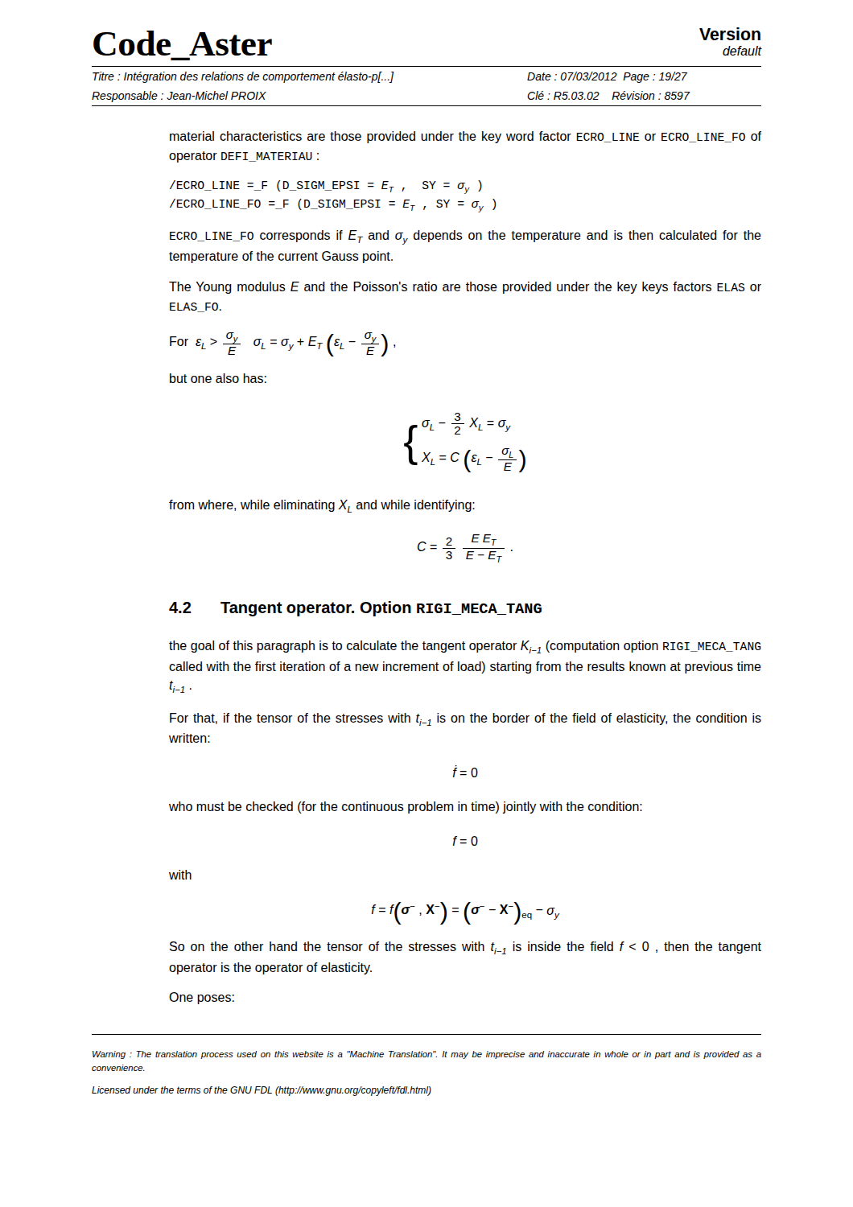Code_Aster
Versiondefault
| Titre : Intégration des relations de comportement élasto-p[...] | Date : 07/03/2012 Page : 19/27 |
| Responsable : Jean-Michel PROIX | Clé : R5.03.02 Révision : 8597 |
material characteristics are those provided under the key word factor ECRO_LINE or ECRO_LINE_FO of operator DEFI_MATERIAU :
/ECRO_LINE =_F (D_SIGM_EPSI = ET , SY = σy )
/ECRO_LINE_FO =_F (D_SIGM_EPSI = ET , SY = σy )
ECRO_LINE_FO corresponds if ET and σy depends on the temperature and is then calculated for the temperature of the current Gauss point.
The Young modulus E and the Poisson's ratio are those provided under the key keys factors ELAS or ELAS_FO.
For εL > σy E σL = σy + ET (εL − σy E) ,
but one also has:
{
σL − 32 XL = σy
XL = C (εL − σL E)
from where, while eliminating XL and while identifying:
C = 23 E ET E − ET .
4.2 Tangent operator. Option RIGI_MECA_TANG
the goal of this paragraph is to calculate the tangent operator Ki−1 (computation option RIGI_MECA_TANG called with the first iteration of a new increment of load) starting from the results known at previous time ti−1 .
For that, if the tensor of the stresses with ti−1 is on the border of the field of elasticity, the condition is written:
ḟ = 0
who must be checked (for the continuous problem in time) jointly with the condition:
f = 0
with
f = f(σ− , X−) = (σ− − X−)eq − σy
So on the other hand the tensor of the stresses with ti−1 is inside the field f < 0 , then the tangent operator is the operator of elasticity.
One poses:
Warning : The translation process used on this website is a "Machine Translation". It may be imprecise and inaccurate in whole or in part and is provided as a convenience.
Licensed under the terms of the GNU FDL (http://www.gnu.org/copyleft/fdl.html)